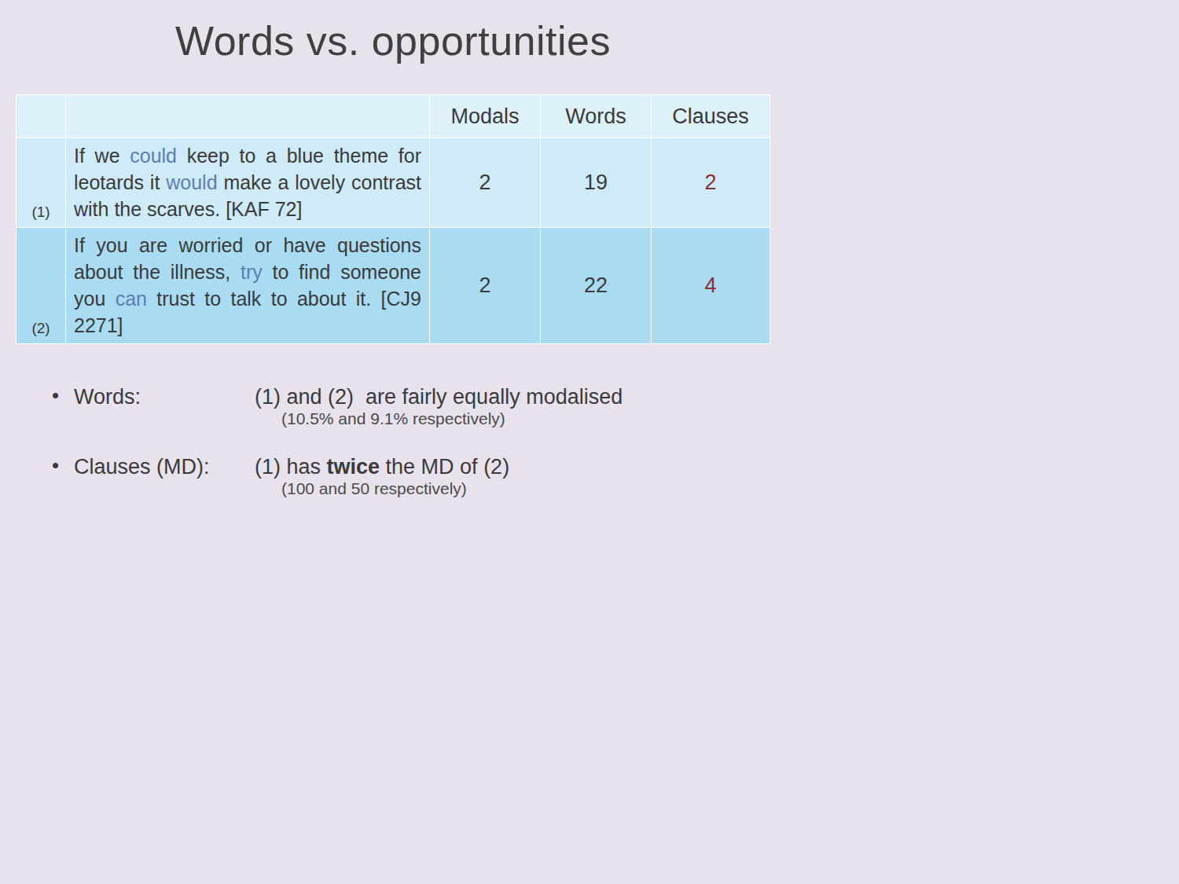Words vs. opportunities
| | | Modals | Words | Clauses |
| --- | --- | --- | --- | --- |
| (1) | If we could keep to a blue theme for leotards it would make a lovely contrast with the scarves. [KAF 72] | 2 | 19 | 2 |
| (2) | If you are worried or have questions about the illness, try to find someone you can trust to talk to about it. [CJ9 2271] | 2 | 22 | 4 |
Words:(1) and (2) are fairly equally modalised (10.5% and 9.1% respectively)
Clauses (MD):(1) has twice the MD of (2) (100 and 50 respectively)